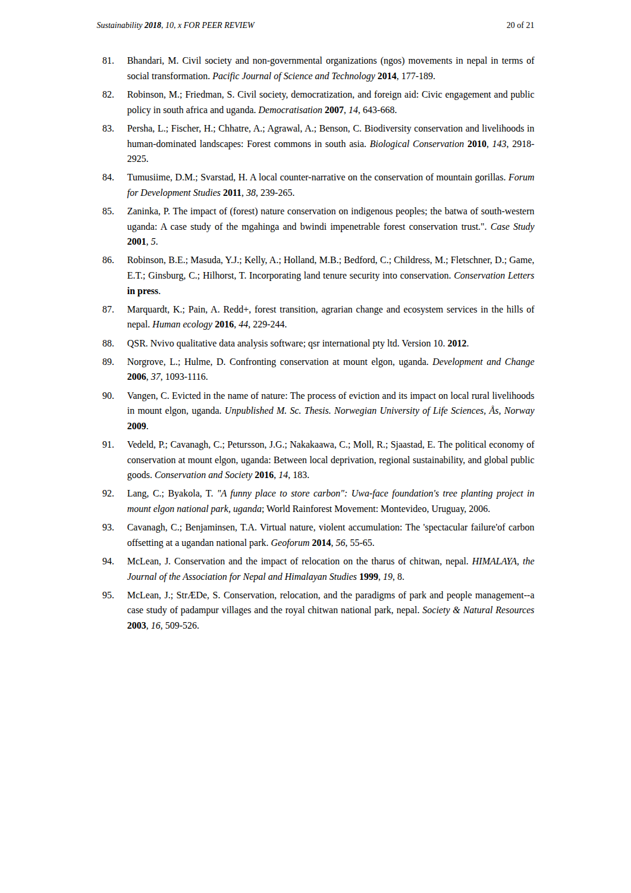Sustainability 2018, 10, x FOR PEER REVIEW 20 of 21
Bhandari, M. Civil society and non-governmental organizations (ngos) movements in nepal in terms of social transformation. Pacific Journal of Science and Technology 2014, 177-189.
Robinson, M.; Friedman, S. Civil society, democratization, and foreign aid: Civic engagement and public policy in south africa and uganda. Democratisation 2007, 14, 643-668.
Persha, L.; Fischer, H.; Chhatre, A.; Agrawal, A.; Benson, C. Biodiversity conservation and livelihoods in human-dominated landscapes: Forest commons in south asia. Biological Conservation 2010, 143, 2918-2925.
Tumusiime, D.M.; Svarstad, H. A local counter-narrative on the conservation of mountain gorillas. Forum for Development Studies 2011, 38, 239-265.
Zaninka, P. The impact of (forest) nature conservation on indigenous peoples; the batwa of south-western uganda: A case study of the mgahinga and bwindi impenetrable forest conservation trust.". Case Study 2001, 5.
Robinson, B.E.; Masuda, Y.J.; Kelly, A.; Holland, M.B.; Bedford, C.; Childress, M.; Fletschner, D.; Game, E.T.; Ginsburg, C.; Hilhorst, T. Incorporating land tenure security into conservation. Conservation Letters in press.
Marquardt, K.; Pain, A. Redd+, forest transition, agrarian change and ecosystem services in the hills of nepal. Human ecology 2016, 44, 229-244.
QSR. Nvivo qualitative data analysis software; qsr international pty ltd. Version 10. 2012.
Norgrove, L.; Hulme, D. Confronting conservation at mount elgon, uganda. Development and Change 2006, 37, 1093-1116.
Vangen, C. Evicted in the name of nature: The process of eviction and its impact on local rural livelihoods in mount elgon, uganda. Unpublished M. Sc. Thesis. Norwegian University of Life Sciences, Ås, Norway 2009.
Vedeld, P.; Cavanagh, C.; Petursson, J.G.; Nakakaawa, C.; Moll, R.; Sjaastad, E. The political economy of conservation at mount elgon, uganda: Between local deprivation, regional sustainability, and global public goods. Conservation and Society 2016, 14, 183.
Lang, C.; Byakola, T. "A funny place to store carbon": Uwa-face foundation's tree planting project in mount elgon national park, uganda; World Rainforest Movement: Montevideo, Uruguay, 2006.
Cavanagh, C.; Benjaminsen, T.A. Virtual nature, violent accumulation: The 'spectacular failure'of carbon offsetting at a ugandan national park. Geoforum 2014, 56, 55-65.
McLean, J. Conservation and the impact of relocation on the tharus of chitwan, nepal. HIMALAYA, the Journal of the Association for Nepal and Himalayan Studies 1999, 19, 8.
McLean, J.; StrÆDe, S. Conservation, relocation, and the paradigms of park and people management--a case study of padampur villages and the royal chitwan national park, nepal. Society & Natural Resources 2003, 16, 509-526.